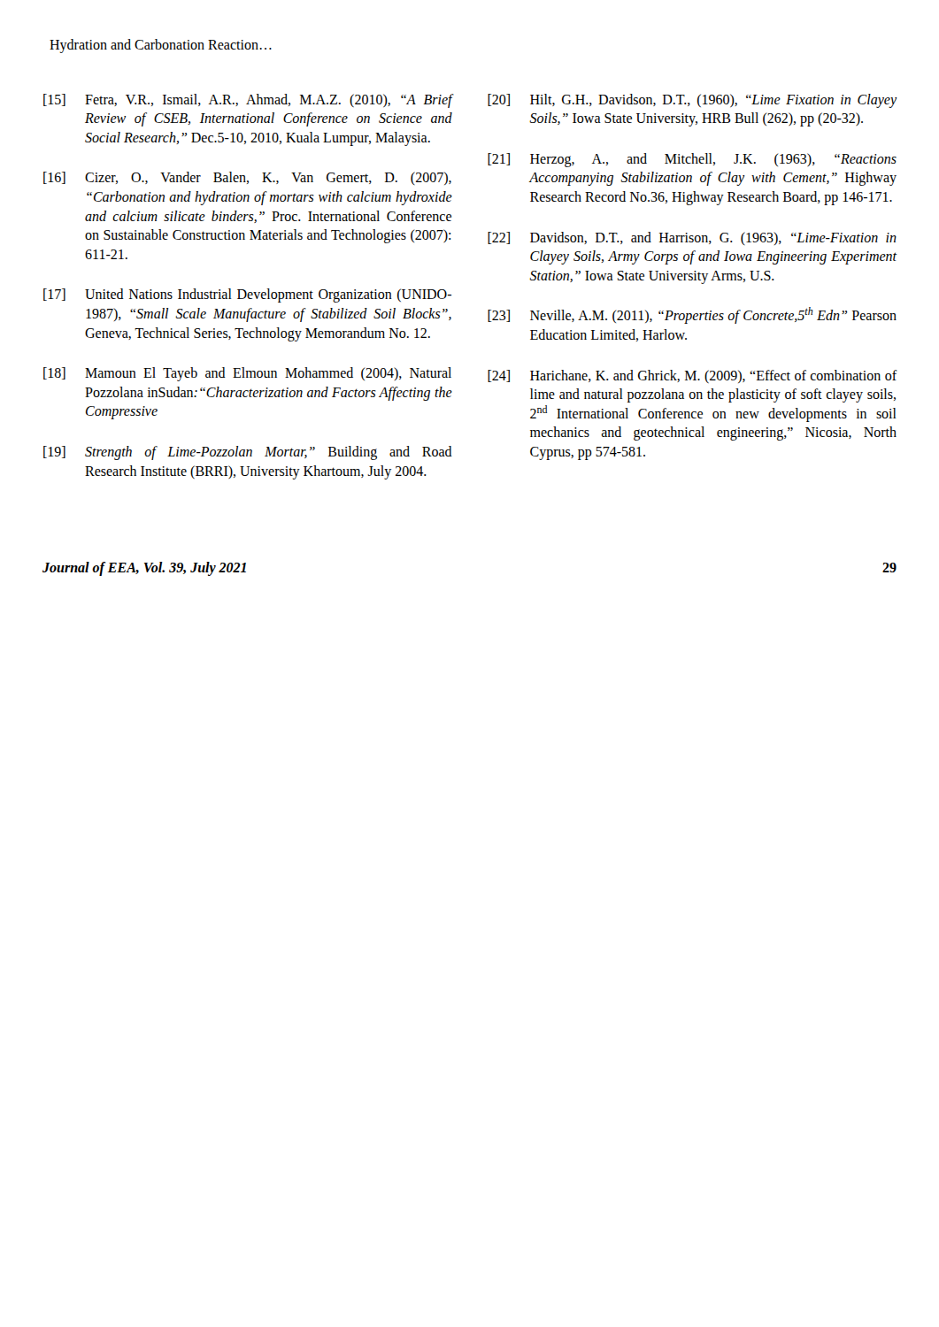Hydration and Carbonation Reaction…
[15] Fetra, V.R., Ismail, A.R., Ahmad, M.A.Z. (2010), “A Brief Review of CSEB, International Conference on Science and Social Research,” Dec.5-10, 2010, Kuala Lumpur, Malaysia.
[16] Cizer, O., Vander Balen, K., Van Gemert, D. (2007), “Carbonation and hydration of mortars with calcium hydroxide and calcium silicate binders,” Proc. International Conference on Sustainable Construction Materials and Technologies (2007): 611-21.
[17] United Nations Industrial Development Organization (UNIDO-1987), “Small Scale Manufacture of Stabilized Soil Blocks”, Geneva, Technical Series, Technology Memorandum No. 12.
[18] Mamoun El Tayeb and Elmoun Mohammed (2004), Natural Pozzolana inSudan:“Characterization and Factors Affecting the Compressive
[19] Strength of Lime-Pozzolan Mortar,” Building and Road Research Institute (BRRI), University Khartoum, July 2004.
[20] Hilt, G.H., Davidson, D.T., (1960), “Lime Fixation in Clayey Soils,” Iowa State University, HRB Bull (262), pp (20-32).
[21] Herzog, A., and Mitchell, J.K. (1963), “Reactions Accompanying Stabilization of Clay with Cement,” Highway Research Record No.36, Highway Research Board, pp 146-171.
[22] Davidson, D.T., and Harrison, G. (1963), “Lime-Fixation in Clayey Soils, Army Corps of and Iowa Engineering Experiment Station,” Iowa State University Arms, U.S.
[23] Neville, A.M. (2011), “Properties of Concrete,5th Edn” Pearson Education Limited, Harlow.
[24] Harichane, K. and Ghrick, M. (2009), “Effect of combination of lime and natural pozzolana on the plasticity of soft clayey soils, 2nd International Conference on new developments in soil mechanics and geotechnical engineering,” Nicosia, North Cyprus, pp 574-581.
Journal of EEA, Vol. 39, July 2021 29